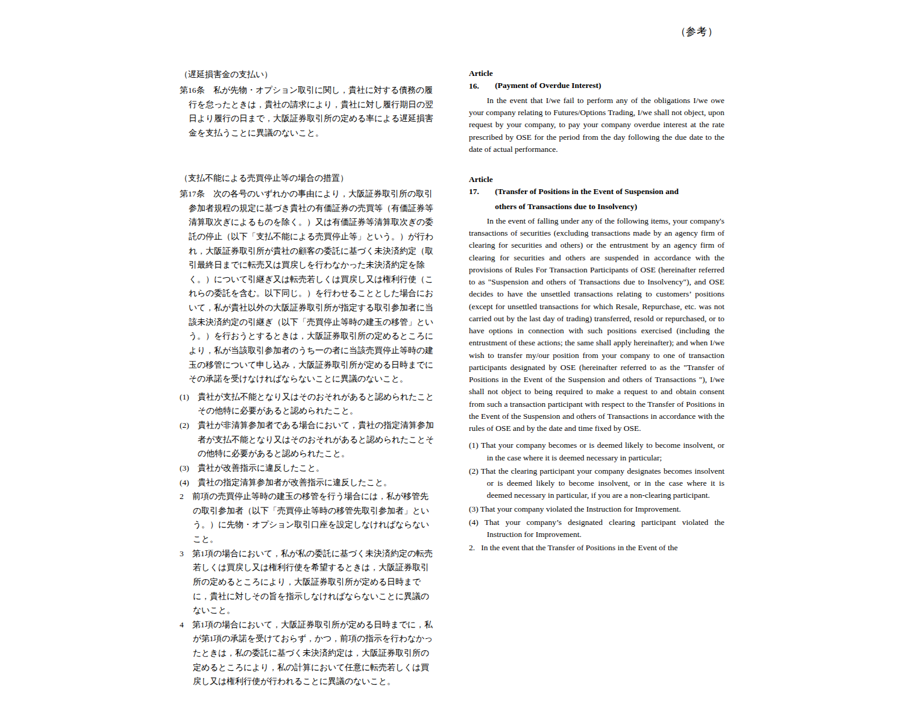（参考）
（遅延損害金の支払い）
第16条　私が先物・オプション取引に関し，貴社に対する債務の履行を怠ったときは，貴社の請求により，貴社に対し履行期日の翌日より履行の日まで，大阪証券取引所の定める率による遅延損害金を支払うことに異議のないこと。
（支払不能による売買停止等の場合の措置）
第17条　次の各号のいずれかの事由により，大阪証券取引所の取引参加者規程の規定に基づき貴社の有価証券の売買等（有価証券等清算取次ぎによるものを除く。）又は有価証券等清算取次ぎの委託の停止（以下「支払不能による売買停止等」という。）が行われ，大阪証券取引所が貴社の顧客の委託に基づく未決済約定（取引最終日までに転売又は買戻しを行わなかった未決済約定を除く。）について引継ぎ又は転売若しくは買戻し又は権利行使（これらの委託を含む。以下同じ。）を行わせることとした場合において，私が貴社以外の大阪証券取引所が指定する取引参加者に当該未決済約定の引継ぎ（以下「売買停止等時の建玉の移管」という。）を行おうとするときは，大阪証券取引所の定めるところにより，私が当該取引参加者のうち一の者に当該売買停止等時の建玉の移管について申し込み，大阪証券取引所が定める日時までにその承諾を受けなければならないことに異議のないこと。
(1)　貴社が支払不能となり又はそのおそれがあると認められたことその他特に必要があると認められたこと。
(2)　貴社が非清算参加者である場合において，貴社の指定清算参加者が支払不能となり又はそのおそれがあると認められたことその他特に必要があると認められたこと。
(3)　貴社が改善指示に違反したこと。
(4)　貴社の指定清算参加者が改善指示に違反したこと。
2　前項の売買停止等時の建玉の移管を行う場合には，私が移管先の取引参加者（以下「売買停止等時の移管先取引参加者」という。）に先物・オプション取引口座を設定しなければならないこと。
3　第1項の場合において，私が私の委託に基づく未決済約定の転売若しくは買戻し又は権利行使を希望するときは，大阪証券取引所の定めるところにより，大阪証券取引所が定める日時までに，貴社に対しその旨を指示しなければならないことに異議のないこと。
4　第1項の場合において，大阪証券取引所が定める日時までに，私が第1項の承諾を受けておらず，かつ，前項の指示を行わなかったときは，私の委託に基づく未決済約定は，大阪証券取引所の定めるところにより，私の計算において任意に転売若しくは買戻し又は権利行使が行われることに異議のないこと。
Article 16.(Payment of Overdue Interest)
In the event that I/we fail to perform any of the obligations I/we owe your company relating to Futures/Options Trading, I/we shall not object, upon request by your company, to pay your company overdue interest at the rate prescribed by OSE for the period from the day following the due date to the date of actual performance.
Article 17.(Transfer of Positions in the Event of Suspension and
others of Transactions due to Insolvency)
In the event of falling under any of the following items, your company's transactions of securities (excluding transactions made by an agency firm of clearing for securities and others) or the entrustment by an agency firm of clearing for securities and others are suspended in accordance with the provisions of Rules For Transaction Participants of OSE (hereinafter referred to as "Suspension and others of Transactions due to Insolvency"), and OSE decides to have the unsettled transactions relating to customers’ positions (except for unsettled transactions for which Resale, Repurchase, etc. was not carried out by the last day of trading) transferred, resold or repurchased, or to have options in connection with such positions exercised (including the entrustment of these actions; the same shall apply hereinafter); and when I/we wish to transfer my/our position from your company to one of transaction participants designated by OSE (hereinafter referred to as the "Transfer of Positions in the Event of the Suspension and others of Transactions "), I/we shall not object to being required to make a request to and obtain consent from such a transaction participant with respect to the Transfer of Positions in the Event of the Suspension and others of Transactions in accordance with the rules of OSE and by the date and time fixed by OSE.
(1) That your company becomes or is deemed likely to become insolvent, or in the case where it is deemed necessary in particular;
(2) That the clearing participant your company designates becomes insolvent or is deemed likely to become insolvent, or in the case where it is deemed necessary in particular, if you are a non-clearing participant.
(3) That your company violated the Instruction for Improvement.
(4) That your company’s designated clearing participant violated the Instruction for Improvement.
2. In the event that the Transfer of Positions in the Event of the